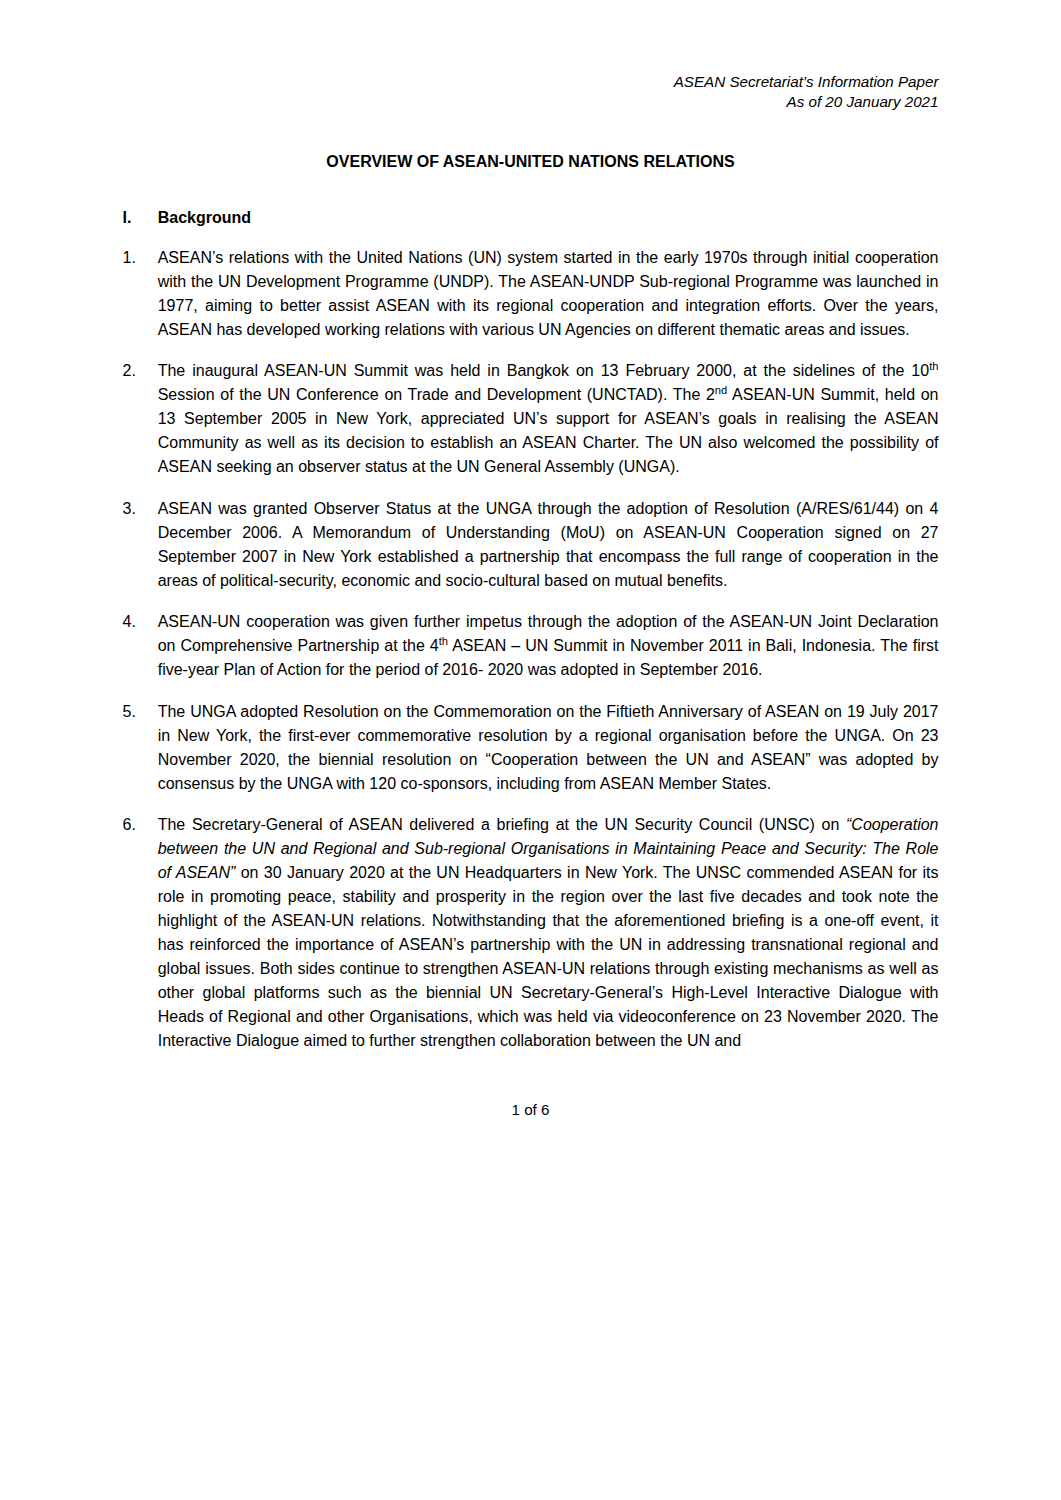ASEAN Secretariat’s Information Paper
As of 20 January 2021
Overview of ASEAN-United Nations Relations
I. Background
ASEAN’s relations with the United Nations (UN) system started in the early 1970s through initial cooperation with the UN Development Programme (UNDP). The ASEAN-UNDP Sub-regional Programme was launched in 1977, aiming to better assist ASEAN with its regional cooperation and integration efforts. Over the years, ASEAN has developed working relations with various UN Agencies on different thematic areas and issues.
The inaugural ASEAN-UN Summit was held in Bangkok on 13 February 2000, at the sidelines of the 10th Session of the UN Conference on Trade and Development (UNCTAD). The 2nd ASEAN-UN Summit, held on 13 September 2005 in New York, appreciated UN’s support for ASEAN’s goals in realising the ASEAN Community as well as its decision to establish an ASEAN Charter. The UN also welcomed the possibility of ASEAN seeking an observer status at the UN General Assembly (UNGA).
ASEAN was granted Observer Status at the UNGA through the adoption of Resolution (A/RES/61/44) on 4 December 2006. A Memorandum of Understanding (MoU) on ASEAN-UN Cooperation signed on 27 September 2007 in New York established a partnership that encompass the full range of cooperation in the areas of political-security, economic and socio-cultural based on mutual benefits.
ASEAN-UN cooperation was given further impetus through the adoption of the ASEAN-UN Joint Declaration on Comprehensive Partnership at the 4th ASEAN – UN Summit in November 2011 in Bali, Indonesia. The first five-year Plan of Action for the period of 2016- 2020 was adopted in September 2016.
The UNGA adopted Resolution on the Commemoration on the Fiftieth Anniversary of ASEAN on 19 July 2017 in New York, the first-ever commemorative resolution by a regional organisation before the UNGA. On 23 November 2020, the biennial resolution on “Cooperation between the UN and ASEAN” was adopted by consensus by the UNGA with 120 co-sponsors, including from ASEAN Member States.
The Secretary-General of ASEAN delivered a briefing at the UN Security Council (UNSC) on “Cooperation between the UN and Regional and Sub-regional Organisations in Maintaining Peace and Security: The Role of ASEAN” on 30 January 2020 at the UN Headquarters in New York. The UNSC commended ASEAN for its role in promoting peace, stability and prosperity in the region over the last five decades and took note the highlight of the ASEAN-UN relations. Notwithstanding that the aforementioned briefing is a one-off event, it has reinforced the importance of ASEAN’s partnership with the UN in addressing transnational regional and global issues. Both sides continue to strengthen ASEAN-UN relations through existing mechanisms as well as other global platforms such as the biennial UN Secretary-General’s High-Level Interactive Dialogue with Heads of Regional and other Organisations, which was held via videoconference on 23 November 2020. The Interactive Dialogue aimed to further strengthen collaboration between the UN and
1 of 6